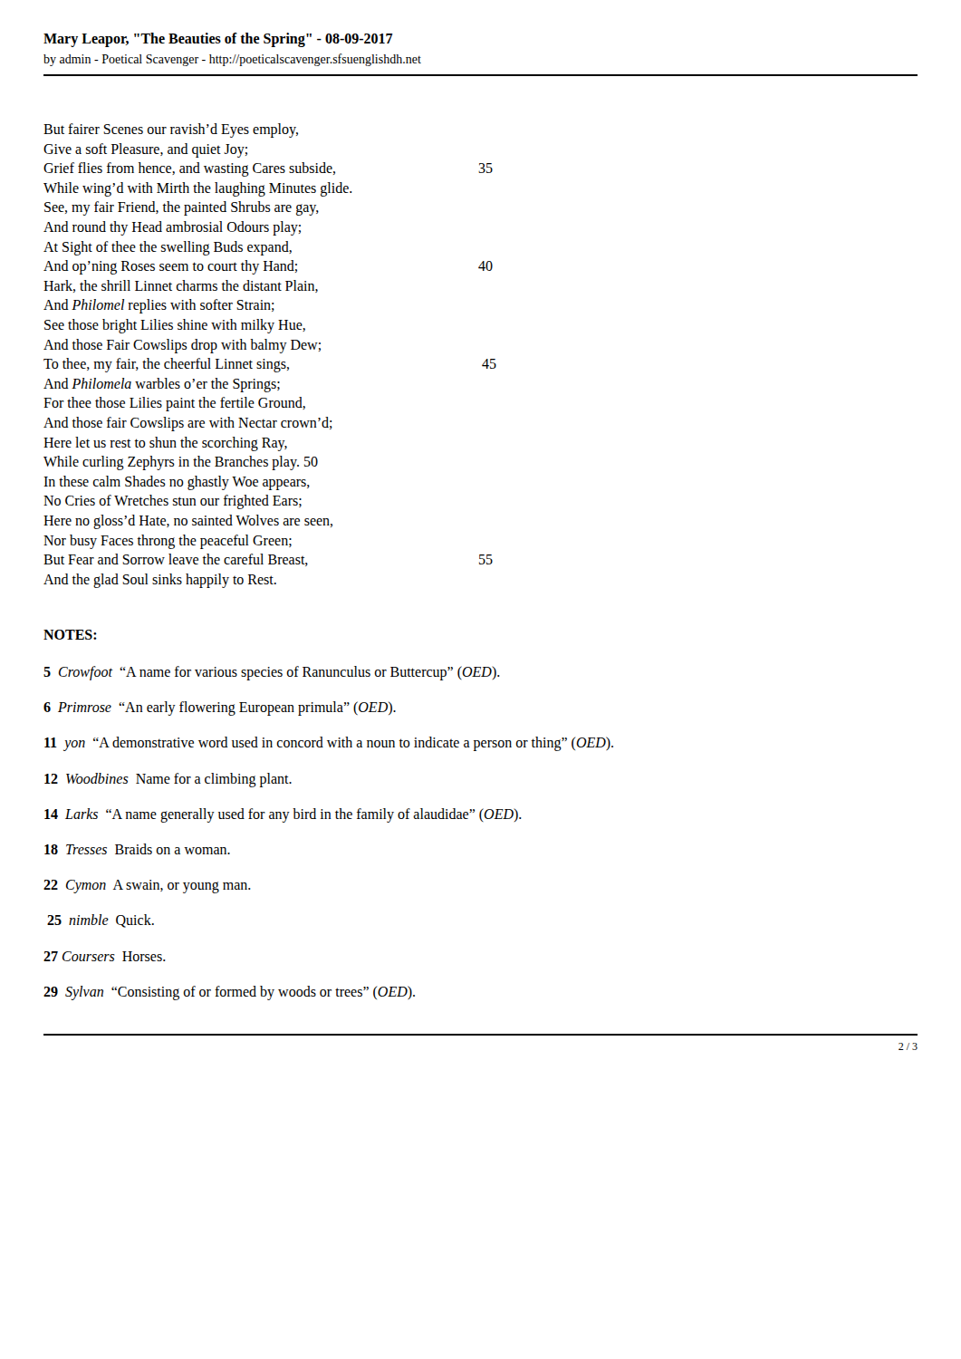Mary Leapor, "The Beauties of the Spring" - 08-09-2017
by admin - Poetical Scavenger - http://poeticalscavenger.sfsuenglishdh.net
But fairer Scenes our ravish’d Eyes employ,
Give a soft Pleasure, and quiet Joy;
Grief flies from hence, and wasting Cares subside,35
While wing’d with Mirth the laughing Minutes glide.
See, my fair Friend, the painted Shrubs are gay,
And round thy Head ambrosial Odours play;
At Sight of thee the swelling Buds expand,
And op’ning Roses seem to court thy Hand;40
Hark, the shrill Linnet charms the distant Plain,
And Philomel replies with softer Strain;
See those bright Lilies shine with milky Hue,
And those Fair Cowslips drop with balmy Dew;
To thee, my fair, the cheerful Linnet sings, 45
And Philomela warbles o’er the Springs;
For thee those Lilies paint the fertile Ground,
And those fair Cowslips are with Nectar crown’d;
Here let us rest to shun the scorching Ray,
While curling Zephyrs in the Branches play. 50
In these calm Shades no ghastly Woe appears,
No Cries of Wretches stun our frighted Ears;
Here no gloss’d Hate, no sainted Wolves are seen,
Nor busy Faces throng the peaceful Green;
But Fear and Sorrow leave the careful Breast,55
And the glad Soul sinks happily to Rest.
NOTES:
5 Crowfoot “A name for various species of Ranunculus or Buttercup” (OED).
6 Primrose “An early flowering European primula” (OED).
11 yon “A demonstrative word used in concord with a noun to indicate a person or thing” (OED).
12 Woodbines Name for a climbing plant.
14 Larks “A name generally used for any bird in the family of alaudidae” (OED).
18 Tresses Braids on a woman.
22 Cymon A swain, or young man.
25 nimble Quick.
27 Coursers Horses.
29 Sylvan “Consisting of or formed by woods or trees” (OED).
2 / 3